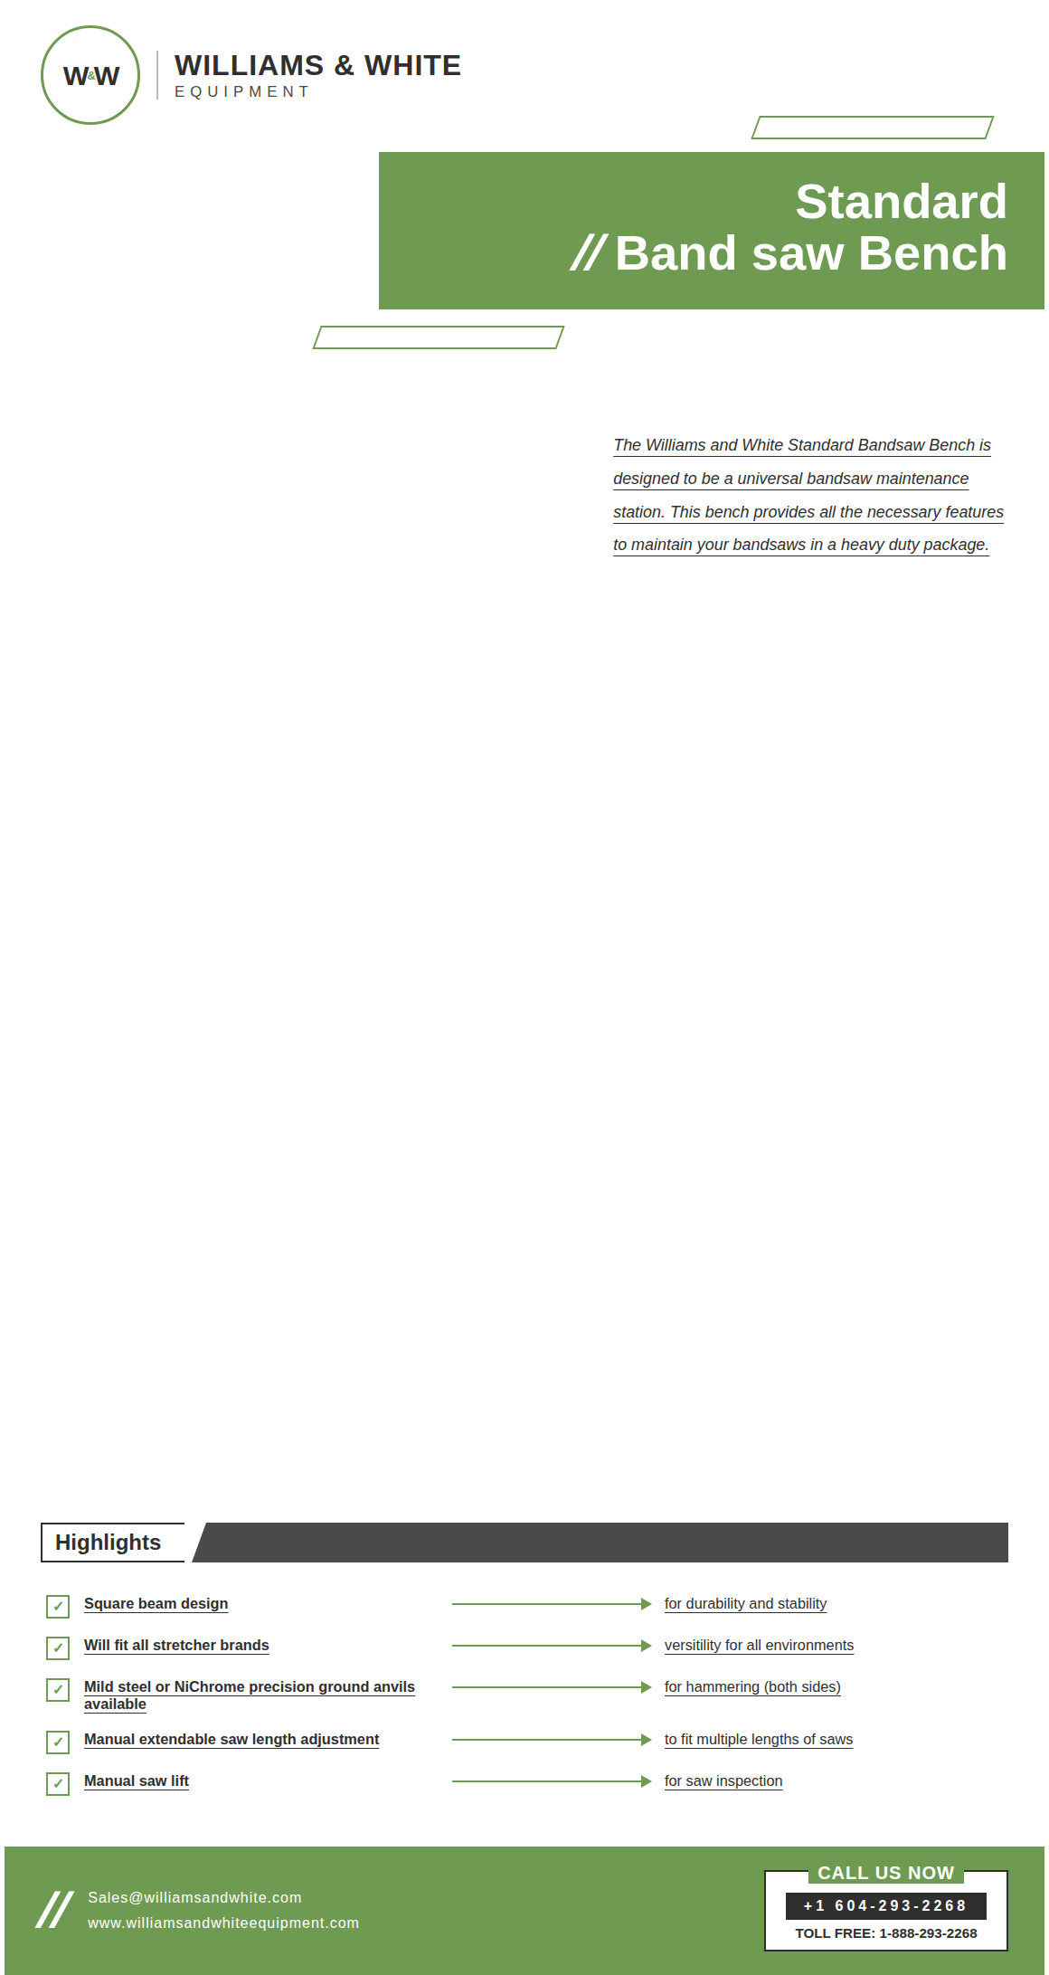W&W
WILLIAMS & WHITE
EQUIPMENT
Standard
//Band saw Bench
The Williams and White Standard Bandsaw Bench is designed to be a universal bandsaw maintenance station. This bench provides all the necessary features to maintain your bandsaws in a heavy duty package.
Highlights
| ✓ | Square beam design | | for durability and stability |
| ✓ | Will fit all stretcher brands | | versitility for all environments |
| ✓ | Mild steel or NiChrome precision ground anvils available | | for hammering (both sides) |
| ✓ | Manual extendable saw length adjustment | | to fit multiple lengths of saws |
| ✓ | Manual saw lift | | for saw inspection |
//
Sales@williamsandwhite.com
www.williamsandwhiteequipment.com
CALL US NOW
+1 604-293-2268
TOLL FREE: 1-888-293-2268